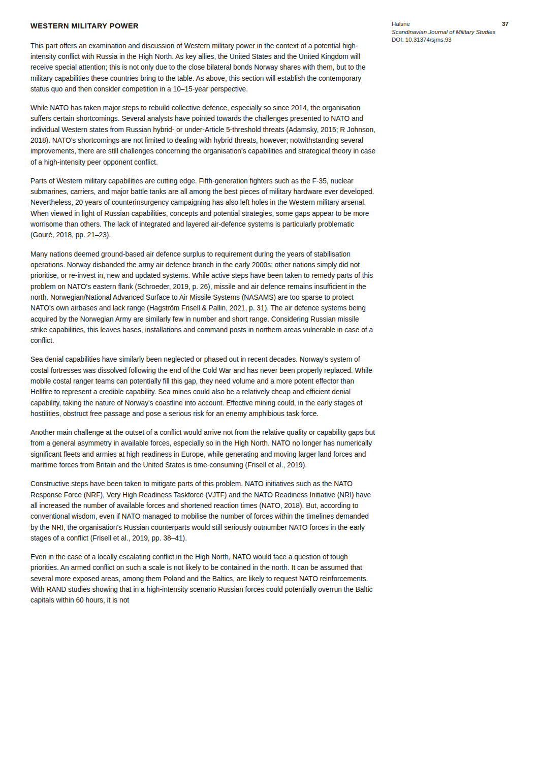37 Halsne
Scandinavian Journal of Military Studies
DOI: 10.31374/sjms.93
Western Military Power
This part offers an examination and discussion of Western military power in the context of a potential high-intensity conflict with Russia in the High North. As key allies, the United States and the United Kingdom will receive special attention; this is not only due to the close bilateral bonds Norway shares with them, but to the military capabilities these countries bring to the table. As above, this section will establish the contemporary status quo and then consider competition in a 10–15-year perspective.
While NATO has taken major steps to rebuild collective defence, especially so since 2014, the organisation suffers certain shortcomings. Several analysts have pointed towards the challenges presented to NATO and individual Western states from Russian hybrid- or under-Article 5-threshold threats (Adamsky, 2015; R Johnson, 2018). NATO's shortcomings are not limited to dealing with hybrid threats, however; notwithstanding several improvements, there are still challenges concerning the organisation's capabilities and strategical theory in case of a high-intensity peer opponent conflict.
Parts of Western military capabilities are cutting edge. Fifth-generation fighters such as the F-35, nuclear submarines, carriers, and major battle tanks are all among the best pieces of military hardware ever developed. Nevertheless, 20 years of counterinsurgency campaigning has also left holes in the Western military arsenal. When viewed in light of Russian capabilities, concepts and potential strategies, some gaps appear to be more worrisome than others. The lack of integrated and layered air-defence systems is particularly problematic (Gourè, 2018, pp. 21–23).
Many nations deemed ground-based air defence surplus to requirement during the years of stabilisation operations. Norway disbanded the army air defence branch in the early 2000s; other nations simply did not prioritise, or re-invest in, new and updated systems. While active steps have been taken to remedy parts of this problem on NATO's eastern flank (Schroeder, 2019, p. 26), missile and air defence remains insufficient in the north. Norwegian/National Advanced Surface to Air Missile Systems (NASAMS) are too sparse to protect NATO's own airbases and lack range (Hagström Frisell & Pallin, 2021, p. 31). The air defence systems being acquired by the Norwegian Army are similarly few in number and short range. Considering Russian missile strike capabilities, this leaves bases, installations and command posts in northern areas vulnerable in case of a conflict.
Sea denial capabilities have similarly been neglected or phased out in recent decades. Norway's system of costal fortresses was dissolved following the end of the Cold War and has never been properly replaced. While mobile costal ranger teams can potentially fill this gap, they need volume and a more potent effector than Hellfire to represent a credible capability. Sea mines could also be a relatively cheap and efficient denial capability, taking the nature of Norway's coastline into account. Effective mining could, in the early stages of hostilities, obstruct free passage and pose a serious risk for an enemy amphibious task force.
Another main challenge at the outset of a conflict would arrive not from the relative quality or capability gaps but from a general asymmetry in available forces, especially so in the High North. NATO no longer has numerically significant fleets and armies at high readiness in Europe, while generating and moving larger land forces and maritime forces from Britain and the United States is time-consuming (Frisell et al., 2019).
Constructive steps have been taken to mitigate parts of this problem. NATO initiatives such as the NATO Response Force (NRF), Very High Readiness Taskforce (VJTF) and the NATO Readiness Initiative (NRI) have all increased the number of available forces and shortened reaction times (NATO, 2018). But, according to conventional wisdom, even if NATO managed to mobilise the number of forces within the timelines demanded by the NRI, the organisation's Russian counterparts would still seriously outnumber NATO forces in the early stages of a conflict (Frisell et al., 2019, pp. 38–41).
Even in the case of a locally escalating conflict in the High North, NATO would face a question of tough priorities. An armed conflict on such a scale is not likely to be contained in the north. It can be assumed that several more exposed areas, among them Poland and the Baltics, are likely to request NATO reinforcements. With RAND studies showing that in a high-intensity scenario Russian forces could potentially overrun the Baltic capitals within 60 hours, it is not